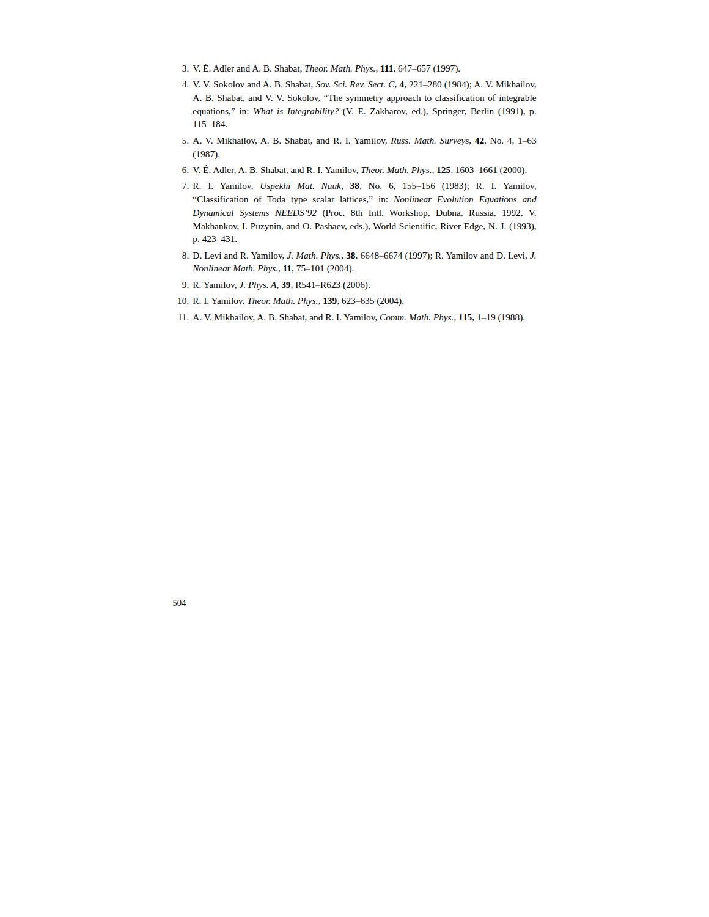3. V. É. Adler and A. B. Shabat, Theor. Math. Phys., 111, 647–657 (1997).
4. V. V. Sokolov and A. B. Shabat, Sov. Sci. Rev. Sect. C, 4, 221–280 (1984); A. V. Mikhailov, A. B. Shabat, and V. V. Sokolov, “The symmetry approach to classification of integrable equations,” in: What is Integrability? (V. E. Zakharov, ed.), Springer, Berlin (1991), p. 115–184.
5. A. V. Mikhailov, A. B. Shabat, and R. I. Yamilov, Russ. Math. Surveys, 42, No. 4, 1–63 (1987).
6. V. É. Adler, A. B. Shabat, and R. I. Yamilov, Theor. Math. Phys., 125, 1603–1661 (2000).
7. R. I. Yamilov, Uspekhi Mat. Nauk, 38, No. 6, 155–156 (1983); R. I. Yamilov, “Classification of Toda type scalar lattices,” in: Nonlinear Evolution Equations and Dynamical Systems NEEDS’92 (Proc. 8th Intl. Workshop, Dubna, Russia, 1992, V. Makhankov, I. Puzynin, and O. Pashaev, eds.), World Scientific, River Edge, N. J. (1993), p. 423–431.
8. D. Levi and R. Yamilov, J. Math. Phys., 38, 6648–6674 (1997); R. Yamilov and D. Levi, J. Nonlinear Math. Phys., 11, 75–101 (2004).
9. R. Yamilov, J. Phys. A, 39, R541–R623 (2006).
10. R. I. Yamilov, Theor. Math. Phys., 139, 623–635 (2004).
11. A. V. Mikhailov, A. B. Shabat, and R. I. Yamilov, Comm. Math. Phys., 115, 1–19 (1988).
504